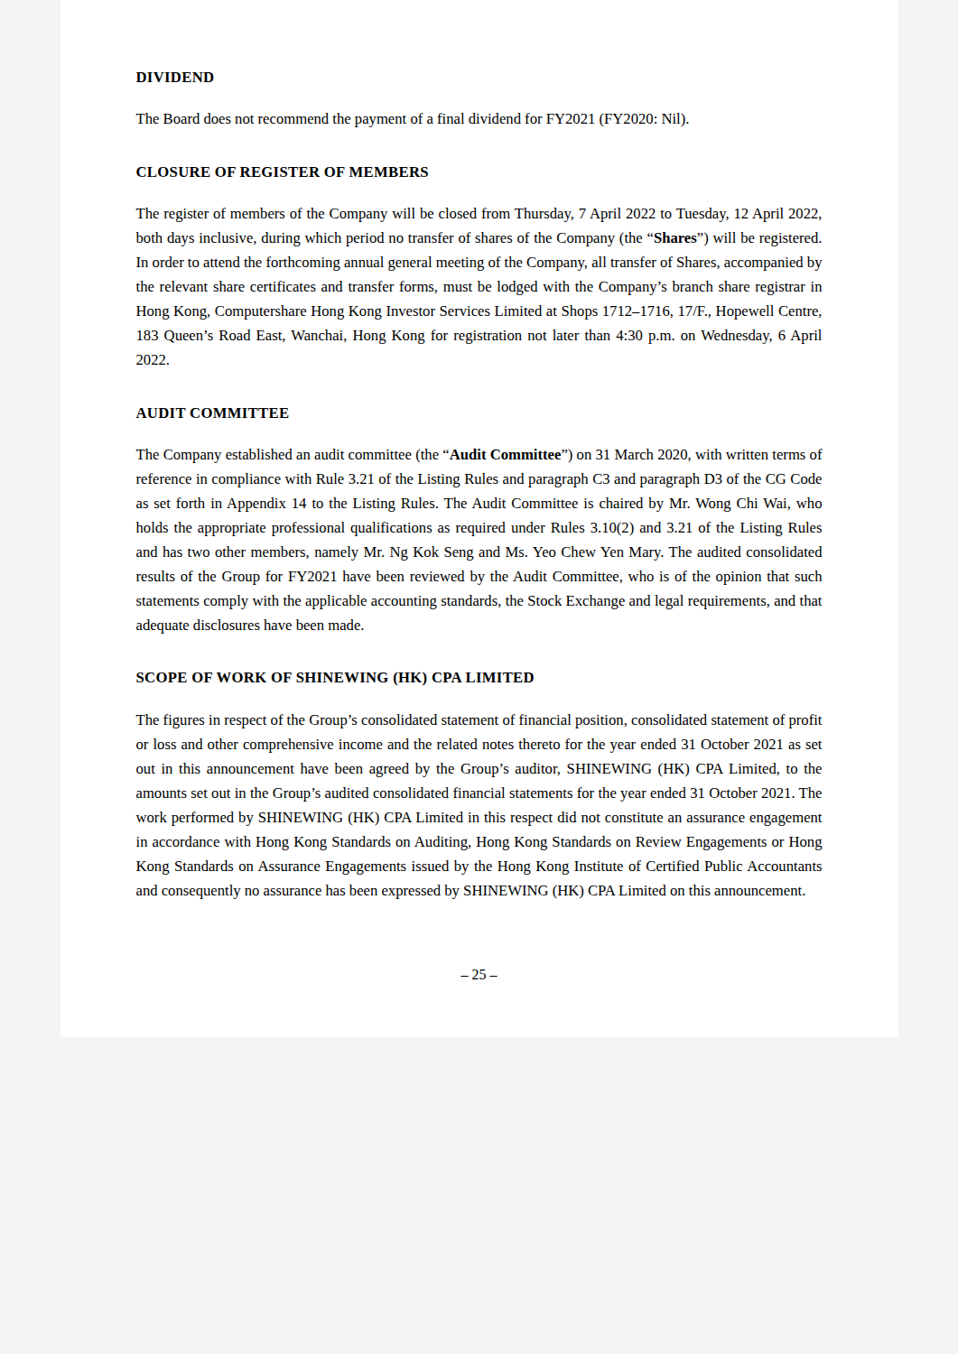Dividend
The Board does not recommend the payment of a final dividend for FY2021 (FY2020: Nil).
Closure of Register of Members
The register of members of the Company will be closed from Thursday, 7 April 2022 to Tuesday, 12 April 2022, both days inclusive, during which period no transfer of shares of the Company (the “Shares”) will be registered. In order to attend the forthcoming annual general meeting of the Company, all transfer of Shares, accompanied by the relevant share certificates and transfer forms, must be lodged with the Company’s branch share registrar in Hong Kong, Computershare Hong Kong Investor Services Limited at Shops 1712–1716, 17/F., Hopewell Centre, 183 Queen’s Road East, Wanchai, Hong Kong for registration not later than 4:30 p.m. on Wednesday, 6 April 2022.
Audit Committee
The Company established an audit committee (the “Audit Committee”) on 31 March 2020, with written terms of reference in compliance with Rule 3.21 of the Listing Rules and paragraph C3 and paragraph D3 of the CG Code as set forth in Appendix 14 to the Listing Rules. The Audit Committee is chaired by Mr. Wong Chi Wai, who holds the appropriate professional qualifications as required under Rules 3.10(2) and 3.21 of the Listing Rules and has two other members, namely Mr. Ng Kok Seng and Ms. Yeo Chew Yen Mary. The audited consolidated results of the Group for FY2021 have been reviewed by the Audit Committee, who is of the opinion that such statements comply with the applicable accounting standards, the Stock Exchange and legal requirements, and that adequate disclosures have been made.
Scope of Work of ShineWing (HK) CPA Limited
The figures in respect of the Group’s consolidated statement of financial position, consolidated statement of profit or loss and other comprehensive income and the related notes thereto for the year ended 31 October 2021 as set out in this announcement have been agreed by the Group’s auditor, SHINEWING (HK) CPA Limited, to the amounts set out in the Group’s audited consolidated financial statements for the year ended 31 October 2021. The work performed by SHINEWING (HK) CPA Limited in this respect did not constitute an assurance engagement in accordance with Hong Kong Standards on Auditing, Hong Kong Standards on Review Engagements or Hong Kong Standards on Assurance Engagements issued by the Hong Kong Institute of Certified Public Accountants and consequently no assurance has been expressed by SHINEWING (HK) CPA Limited on this announcement.
– 25 –